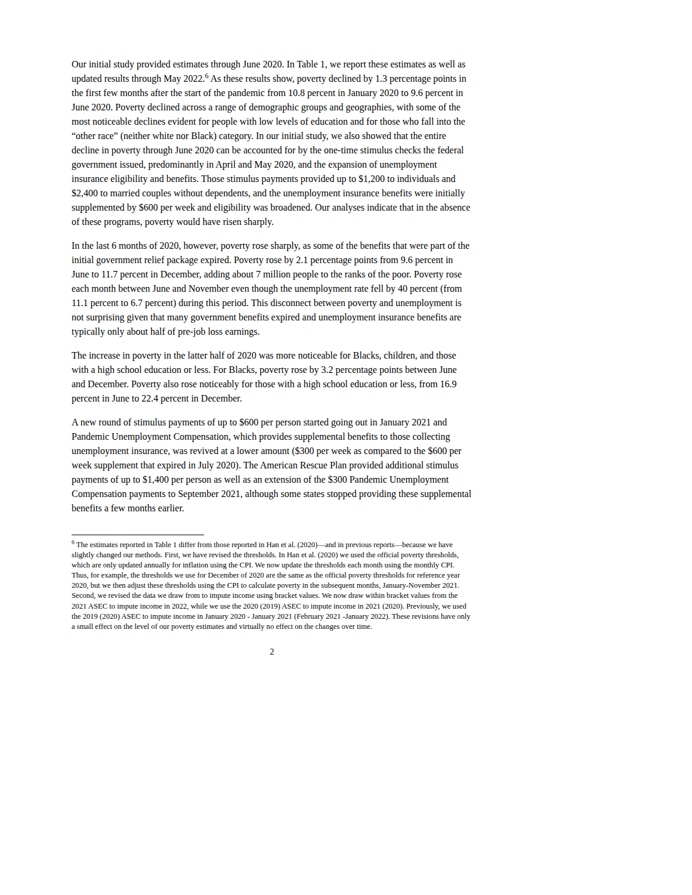Our initial study provided estimates through June 2020. In Table 1, we report these estimates as well as updated results through May 2022.6 As these results show, poverty declined by 1.3 percentage points in the first few months after the start of the pandemic from 10.8 percent in January 2020 to 9.6 percent in June 2020. Poverty declined across a range of demographic groups and geographies, with some of the most noticeable declines evident for people with low levels of education and for those who fall into the “other race” (neither white nor Black) category. In our initial study, we also showed that the entire decline in poverty through June 2020 can be accounted for by the one-time stimulus checks the federal government issued, predominantly in April and May 2020, and the expansion of unemployment insurance eligibility and benefits. Those stimulus payments provided up to $1,200 to individuals and $2,400 to married couples without dependents, and the unemployment insurance benefits were initially supplemented by $600 per week and eligibility was broadened. Our analyses indicate that in the absence of these programs, poverty would have risen sharply.
In the last 6 months of 2020, however, poverty rose sharply, as some of the benefits that were part of the initial government relief package expired. Poverty rose by 2.1 percentage points from 9.6 percent in June to 11.7 percent in December, adding about 7 million people to the ranks of the poor. Poverty rose each month between June and November even though the unemployment rate fell by 40 percent (from 11.1 percent to 6.7 percent) during this period. This disconnect between poverty and unemployment is not surprising given that many government benefits expired and unemployment insurance benefits are typically only about half of pre-job loss earnings.
The increase in poverty in the latter half of 2020 was more noticeable for Blacks, children, and those with a high school education or less. For Blacks, poverty rose by 3.2 percentage points between June and December. Poverty also rose noticeably for those with a high school education or less, from 16.9 percent in June to 22.4 percent in December.
A new round of stimulus payments of up to $600 per person started going out in January 2021 and Pandemic Unemployment Compensation, which provides supplemental benefits to those collecting unemployment insurance, was revived at a lower amount ($300 per week as compared to the $600 per week supplement that expired in July 2020). The American Rescue Plan provided additional stimulus payments of up to $1,400 per person as well as an extension of the $300 Pandemic Unemployment Compensation payments to September 2021, although some states stopped providing these supplemental benefits a few months earlier.
6 The estimates reported in Table 1 differ from those reported in Han et al. (2020)—and in previous reports—because we have slightly changed our methods. First, we have revised the thresholds. In Han et al. (2020) we used the official poverty thresholds, which are only updated annually for inflation using the CPI. We now update the thresholds each month using the monthly CPI. Thus, for example, the thresholds we use for December of 2020 are the same as the official poverty thresholds for reference year 2020, but we then adjust these thresholds using the CPI to calculate poverty in the subsequent months, January-November 2021. Second, we revised the data we draw from to impute income using bracket values. We now draw within bracket values from the 2021 ASEC to impute income in 2022, while we use the 2020 (2019) ASEC to impute income in 2021 (2020). Previously, we used the 2019 (2020) ASEC to impute income in January 2020 - January 2021 (February 2021 -January 2022). These revisions have only a small effect on the level of our poverty estimates and virtually no effect on the changes over time.
2